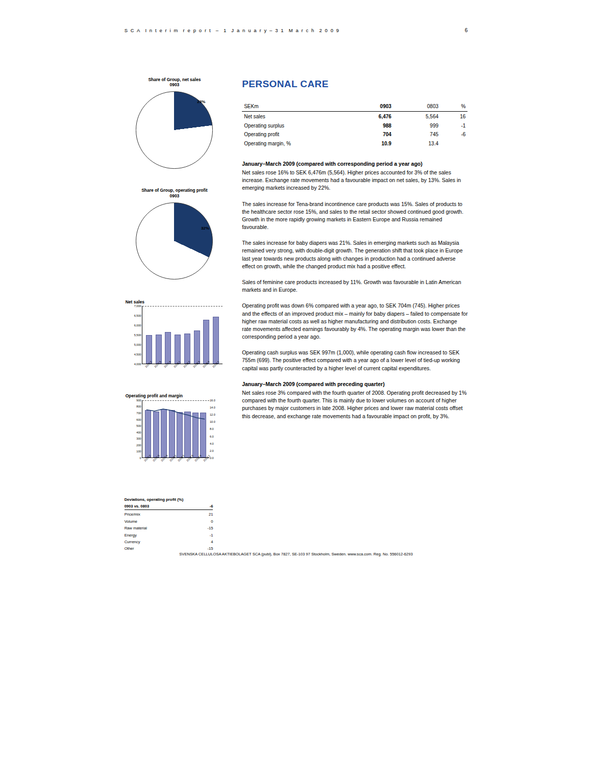S C A I n t e r i m r e p o r t – 1 J a n u a r y – 3 1 M a r c h 2 0 0 9
6
Share of Group, net sales
0903
23%
Share of Group, operating profit
0903
32%
Net sales
7,000 6,500 6,000 5,500 5,000 4,500 4,000
2007:2 2007:3 2007:4 2008:1 2008:2 2008:3 2008:4 2009:1
Operating profit and margin
900 800 700 600 500 400 300 200 100 0
16.0 14.0 12.0 10.0 8.0 6.0 4.0 2.0 0.0
2007:2 2007:3 2007:4 2008:1 2008:2 2008:3 2008:4 2009:1
Deviations, operating profit (%)
| 0903 vs. 0803 | -6 |
| Price/mix | 21 |
| Volume | 0 |
| Raw material | -15 |
| Energy | -1 |
| Currency | 4 |
| Other | -15 |
PERSONAL CARE
| SEKm | 0903 | 0803 | % |
| --- | --- | --- | --- |
| Net sales | 6,476 | 5,564 | 16 |
| Operating surplus | 988 | 999 | -1 |
| Operating profit | 704 | 745 | -6 |
| Operating margin, % | 10.9 | 13.4 | |
January–March 2009 (compared with corresponding period a year ago)
Net sales rose 16% to SEK 6,476m (5,564). Higher prices accounted for 3% of the sales increase. Exchange rate movements had a favourable impact on net sales, by 13%. Sales in emerging markets increased by 22%.
The sales increase for Tena-brand incontinence care products was 15%. Sales of products to the healthcare sector rose 15%, and sales to the retail sector showed continued good growth. Growth in the more rapidly growing markets in Eastern Europe and Russia remained favourable.
The sales increase for baby diapers was 21%. Sales in emerging markets such as Malaysia remained very strong, with double-digit growth. The generation shift that took place in Europe last year towards new products along with changes in production had a continued adverse effect on growth, while the changed product mix had a positive effect.
Sales of feminine care products increased by 11%. Growth was favourable in Latin American markets and in Europe.
Operating profit was down 6% compared with a year ago, to SEK 704m (745). Higher prices and the effects of an improved product mix – mainly for baby diapers – failed to compensate for higher raw material costs as well as higher manufacturing and distribution costs. Exchange rate movements affected earnings favourably by 4%. The operating margin was lower than the corresponding period a year ago.
Operating cash surplus was SEK 997m (1,000), while operating cash flow increased to SEK 755m (699). The positive effect compared with a year ago of a lower level of tied-up working capital was partly counteracted by a higher level of current capital expenditures.
January–March 2009 (compared with preceding quarter)
Net sales rose 3% compared with the fourth quarter of 2008. Operating profit decreased by 1% compared with the fourth quarter. This is mainly due to lower volumes on account of higher purchases by major customers in late 2008. Higher prices and lower raw material costs offset this decrease, and exchange rate movements had a favourable impact on profit, by 3%.
SVENSKA CELLULOSA AKTIEBOLAGET SCA (publ), Box 7827, SE-103 97 Stockholm, Sweden. www.sca.com. Reg. No. 556012-6293